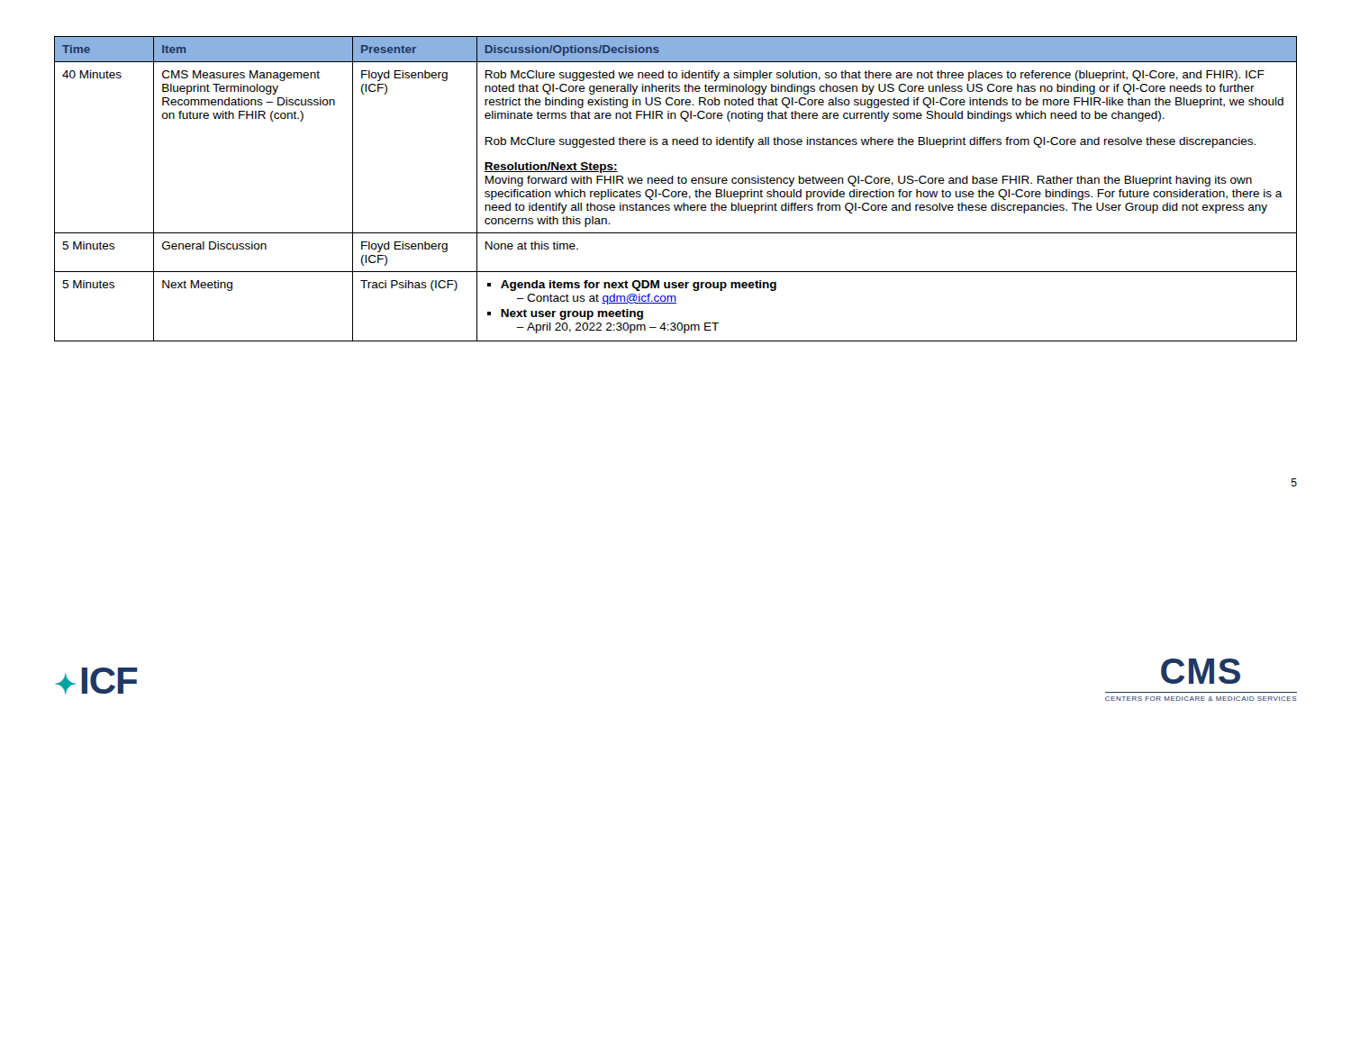| Time | Item | Presenter | Discussion/Options/Decisions |
| --- | --- | --- | --- |
| 40 Minutes | CMS Measures Management Blueprint Terminology Recommendations – Discussion on future with FHIR (cont.) | Floyd Eisenberg (ICF) | Rob McClure suggested we need to identify a simpler solution, so that there are not three places to reference (blueprint, QI-Core, and FHIR). ICF noted that QI-Core generally inherits the terminology bindings chosen by US Core unless US Core has no binding or if QI-Core needs to further restrict the binding existing in US Core. Rob noted that QI-Core also suggested if QI-Core intends to be more FHIR-like than the Blueprint, we should eliminate terms that are not FHIR in QI-Core (noting that there are currently some Should bindings which need to be changed). Rob McClure suggested there is a need to identify all those instances where the Blueprint differs from QI-Core and resolve these discrepancies. Resolution/Next Steps: Moving forward with FHIR we need to ensure consistency between QI-Core, US-Core and base FHIR. Rather than the Blueprint having its own specification which replicates QI-Core, the Blueprint should provide direction for how to use the QI-Core bindings. For future consideration, there is a need to identify all those instances where the blueprint differs from QI-Core and resolve these discrepancies. The User Group did not express any concerns with this plan. |
| 5 Minutes | General Discussion | Floyd Eisenberg (ICF) | None at this time. |
| 5 Minutes | Next Meeting | Traci Psihas (ICF) | Agenda items for next QDM user group meeting Contact us at qdm@icf.com Next user group meeting April 20, 2022 2:30pm – 4:30pm ET |
5
✦ICF
CMS
CENTERS FOR MEDICARE & MEDICAID SERVICES